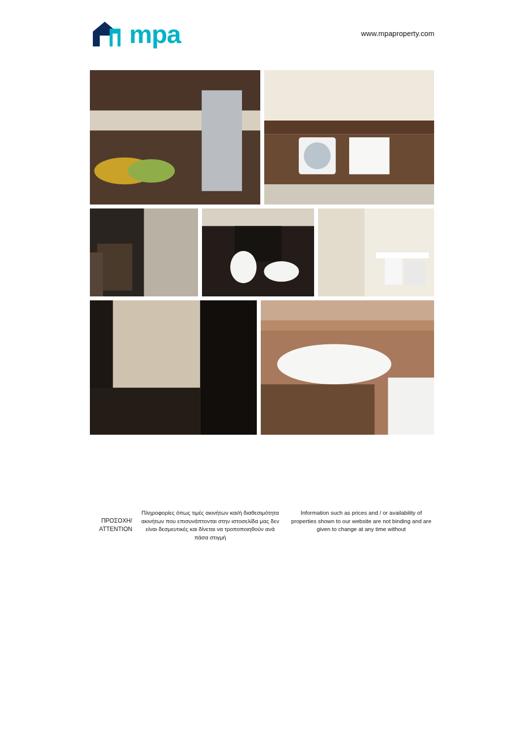mpa
www.mpaproperty.com
ΠΡΟΣΟΧΗ/
ATTENTION
Πληροφορίες όπως τιμές ακινήτων και/ή διαθεσιμότητα ακινήτων που επισυνάπτονται στην ιστοσελίδα μας δεν είναι δεσμευτικές και δίνεται να τροποποιηθούν ανά πάσα στιγμή
Information such as prices and / or availability of properties shown to our website are not binding and are given to change at any time without